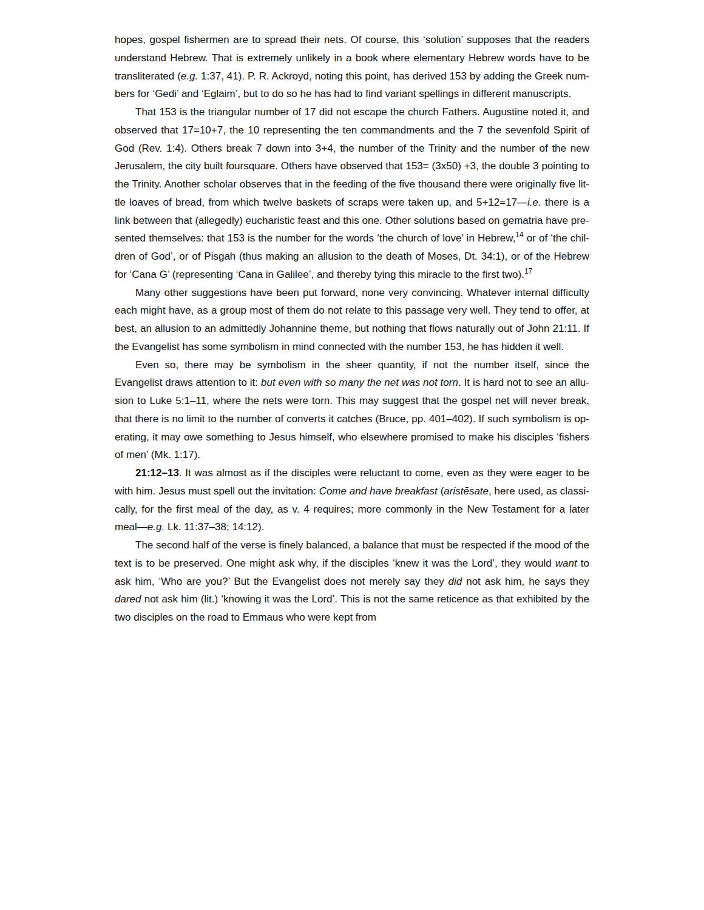hopes, gospel fishermen are to spread their nets. Of course, this ‘solution’ supposes that the readers understand Hebrew. That is extremely unlikely in a book where elementary Hebrew words have to be transliterated (e.g. 1:37, 41). P. R. Ackroyd, noting this point, has derived 153 by adding the Greek numbers for ‘Gedi’ and ‘Eglaim’, but to do so he has had to find variant spellings in different manuscripts.
That 153 is the triangular number of 17 did not escape the church Fathers. Augustine noted it, and observed that 17=10+7, the 10 representing the ten commandments and the 7 the sevenfold Spirit of God (Rev. 1:4). Others break 7 down into 3+4, the number of the Trinity and the number of the new Jerusalem, the city built foursquare. Others have observed that 153= (3x50) +3, the double 3 pointing to the Trinity. Another scholar observes that in the feeding of the five thousand there were originally five little loaves of bread, from which twelve baskets of scraps were taken up, and 5+12=17—i.e. there is a link between that (allegedly) eucharistic feast and this one. Other solutions based on gematria have presented themselves: that 153 is the number for the words ‘the church of love’ in Hebrew,14 or of ‘the children of God’, or of Pisgah (thus making an allusion to the death of Moses, Dt. 34:1), or of the Hebrew for ‘Cana G’ (representing ‘Cana in Galilee’, and thereby tying this miracle to the first two).17
Many other suggestions have been put forward, none very convincing. Whatever internal difficulty each might have, as a group most of them do not relate to this passage very well. They tend to offer, at best, an allusion to an admittedly Johannine theme, but nothing that flows naturally out of John 21:11. If the Evangelist has some symbolism in mind connected with the number 153, he has hidden it well.
Even so, there may be symbolism in the sheer quantity, if not the number itself, since the Evangelist draws attention to it: but even with so many the net was not torn. It is hard not to see an allusion to Luke 5:1–11, where the nets were torn. This may suggest that the gospel net will never break, that there is no limit to the number of converts it catches (Bruce, pp. 401–402). If such symbolism is operating, it may owe something to Jesus himself, who elsewhere promised to make his disciples ‘fishers of men’ (Mk. 1:17).
21:12–13. It was almost as if the disciples were reluctant to come, even as they were eager to be with him. Jesus must spell out the invitation: Come and have breakfast (aristēsate, here used, as classically, for the first meal of the day, as v. 4 requires; more commonly in the New Testament for a later meal—e.g. Lk. 11:37–38; 14:12).
The second half of the verse is finely balanced, a balance that must be respected if the mood of the text is to be preserved. One might ask why, if the disciples ‘knew it was the Lord’, they would want to ask him, ‘Who are you?’ But the Evangelist does not merely say they did not ask him, he says they dared not ask him (lit.) ‘knowing it was the Lord’. This is not the same reticence as that exhibited by the two disciples on the road to Emmaus who were kept from